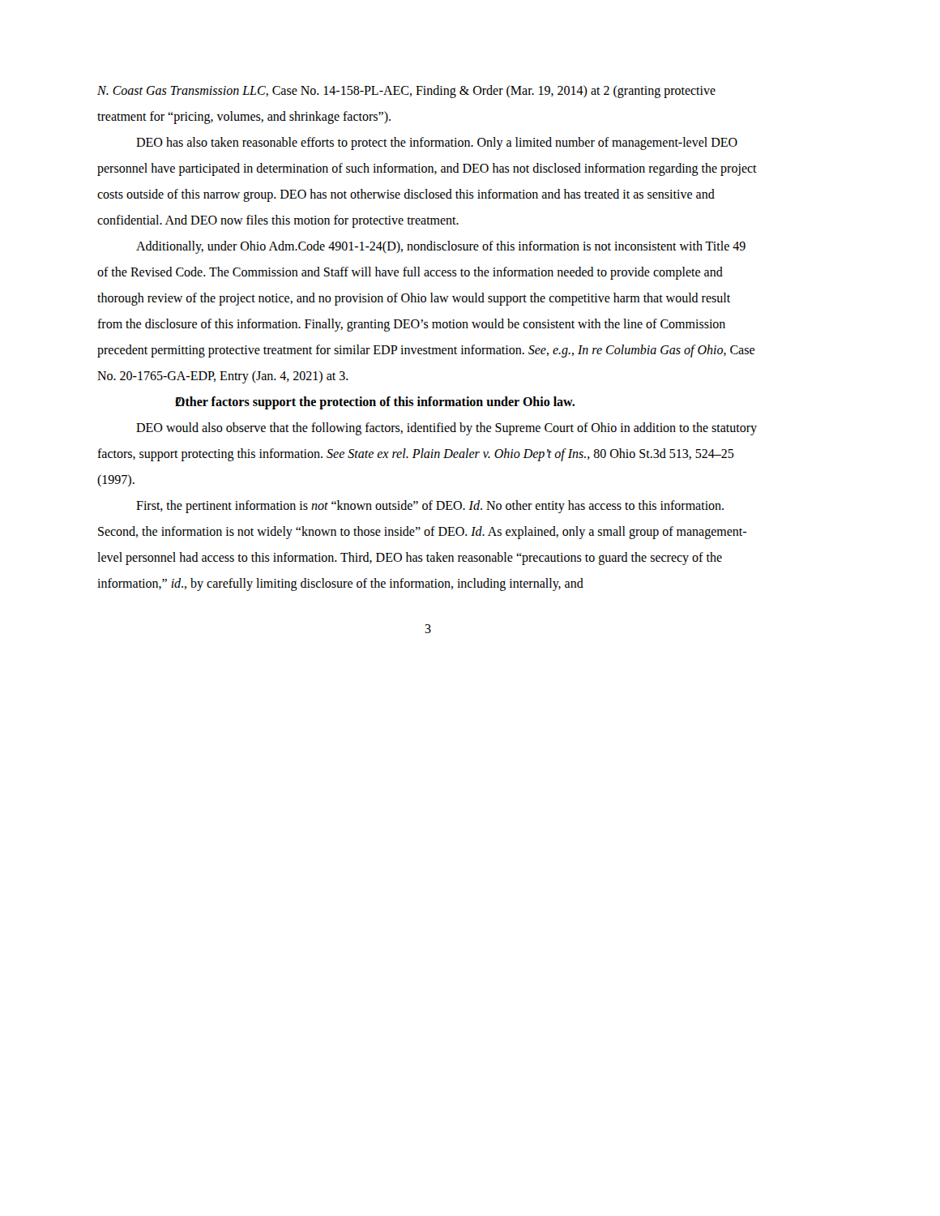N. Coast Gas Transmission LLC, Case No. 14-158-PL-AEC, Finding & Order (Mar. 19, 2014) at 2 (granting protective treatment for “pricing, volumes, and shrinkage factors”).
DEO has also taken reasonable efforts to protect the information. Only a limited number of management-level DEO personnel have participated in determination of such information, and DEO has not disclosed information regarding the project costs outside of this narrow group. DEO has not otherwise disclosed this information and has treated it as sensitive and confidential. And DEO now files this motion for protective treatment.
Additionally, under Ohio Adm.Code 4901-1-24(D), nondisclosure of this information is not inconsistent with Title 49 of the Revised Code. The Commission and Staff will have full access to the information needed to provide complete and thorough review of the project notice, and no provision of Ohio law would support the competitive harm that would result from the disclosure of this information. Finally, granting DEO’s motion would be consistent with the line of Commission precedent permitting protective treatment for similar EDP investment information. See, e.g., In re Columbia Gas of Ohio, Case No. 20-1765-GA-EDP, Entry (Jan. 4, 2021) at 3.
2. Other factors support the protection of this information under Ohio law.
DEO would also observe that the following factors, identified by the Supreme Court of Ohio in addition to the statutory factors, support protecting this information. See State ex rel. Plain Dealer v. Ohio Dep’t of Ins., 80 Ohio St.3d 513, 524–25 (1997).
First, the pertinent information is not “known outside” of DEO. Id. No other entity has access to this information. Second, the information is not widely “known to those inside” of DEO. Id. As explained, only a small group of management-level personnel had access to this information. Third, DEO has taken reasonable “precautions to guard the secrecy of the information,” id., by carefully limiting disclosure of the information, including internally, and
3